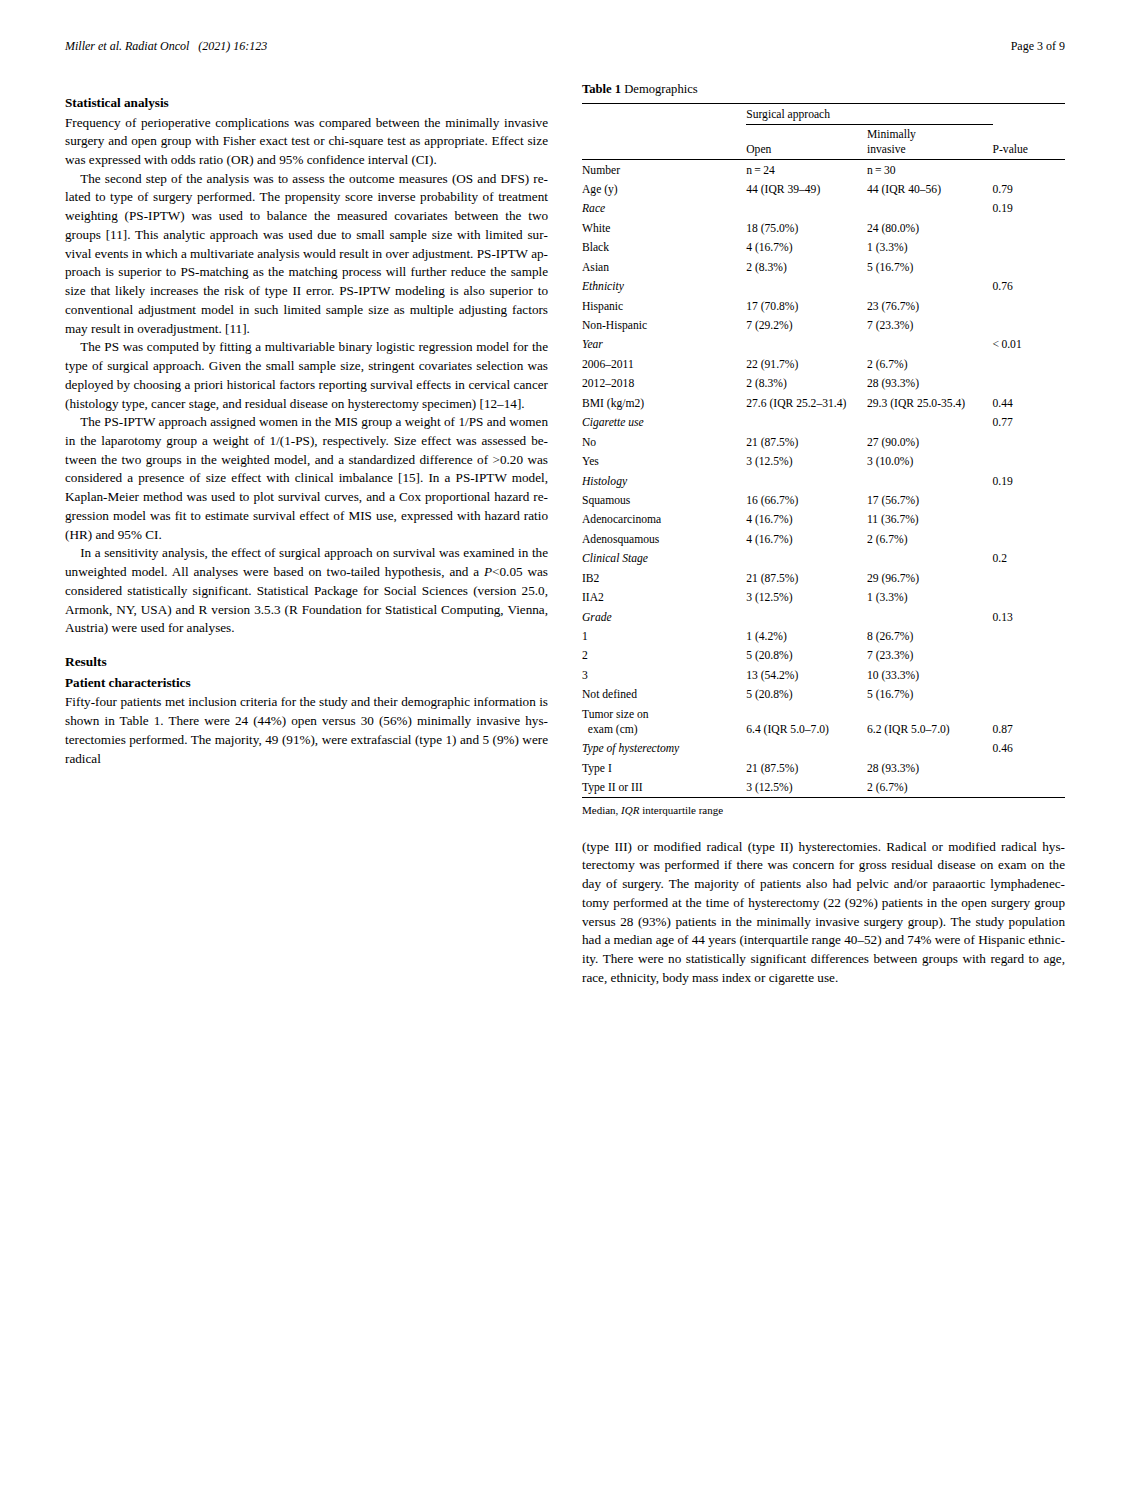Miller et al. Radiat Oncol (2021) 16:123
Page 3 of 9
Statistical analysis
Frequency of perioperative complications was compared between the minimally invasive surgery and open group with Fisher exact test or chi-square test as appropriate. Effect size was expressed with odds ratio (OR) and 95% confidence interval (CI).
The second step of the analysis was to assess the outcome measures (OS and DFS) related to type of surgery performed. The propensity score inverse probability of treatment weighting (PS-IPTW) was used to balance the measured covariates between the two groups [11]. This analytic approach was used due to small sample size with limited survival events in which a multivariate analysis would result in over adjustment. PS-IPTW approach is superior to PS-matching as the matching process will further reduce the sample size that likely increases the risk of type II error. PS-IPTW modeling is also superior to conventional adjustment model in such limited sample size as multiple adjusting factors may result in overadjustment. [11].
The PS was computed by fitting a multivariable binary logistic regression model for the type of surgical approach. Given the small sample size, stringent covariates selection was deployed by choosing a priori historical factors reporting survival effects in cervical cancer (histology type, cancer stage, and residual disease on hysterectomy specimen) [12–14].
The PS-IPTW approach assigned women in the MIS group a weight of 1/PS and women in the laparotomy group a weight of 1/(1-PS), respectively. Size effect was assessed between the two groups in the weighted model, and a standardized difference of >0.20 was considered a presence of size effect with clinical imbalance [15]. In a PS-IPTW model, Kaplan-Meier method was used to plot survival curves, and a Cox proportional hazard regression model was fit to estimate survival effect of MIS use, expressed with hazard ratio (HR) and 95% CI.
In a sensitivity analysis, the effect of surgical approach on survival was examined in the unweighted model. All analyses were based on two-tailed hypothesis, and a P<0.05 was considered statistically significant. Statistical Package for Social Sciences (version 25.0, Armonk, NY, USA) and R version 3.5.3 (R Foundation for Statistical Computing, Vienna, Austria) were used for analyses.
Results
Patient characteristics
Fifty-four patients met inclusion criteria for the study and their demographic information is shown in Table 1. There were 24 (44%) open versus 30 (56%) minimally invasive hysterectomies performed. The majority, 49 (91%), were extrafascial (type 1) and 5 (9%) were radical
Table 1 Demographics
| | Surgical approach | |
| --- | --- | --- |
| | Open | Minimally invasive | P-value |
| Number | n = 24 | n = 30 | |
| Age (y) | 44 (IQR 39–49) | 44 (IQR 40–56) | 0.79 |
| Race | | | 0.19 |
| White | 18 (75.0%) | 24 (80.0%) | |
| Black | 4 (16.7%) | 1 (3.3%) | |
| Asian | 2 (8.3%) | 5 (16.7%) | |
| Ethnicity | | | 0.76 |
| Hispanic | 17 (70.8%) | 23 (76.7%) | |
| Non-Hispanic | 7 (29.2%) | 7 (23.3%) | |
| Year | | | < 0.01 |
| 2006–2011 | 22 (91.7%) | 2 (6.7%) | |
| 2012–2018 | 2 (8.3%) | 28 (93.3%) | |
| BMI (kg/m2) | 27.6 (IQR 25.2–31.4) | 29.3 (IQR 25.0-35.4) | 0.44 |
| Cigarette use | | | 0.77 |
| No | 21 (87.5%) | 27 (90.0%) | |
| Yes | 3 (12.5%) | 3 (10.0%) | |
| Histology | | | 0.19 |
| Squamous | 16 (66.7%) | 17 (56.7%) | |
| Adenocarcinoma | 4 (16.7%) | 11 (36.7%) | |
| Adenosquamous | 4 (16.7%) | 2 (6.7%) | |
| Clinical Stage | | | 0.2 |
| IB2 | 21 (87.5%) | 29 (96.7%) | |
| IIA2 | 3 (12.5%) | 1 (3.3%) | |
| Grade | | | 0.13 |
| 1 | 1 (4.2%) | 8 (26.7%) | |
| 2 | 5 (20.8%) | 7 (23.3%) | |
| 3 | 13 (54.2%) | 10 (33.3%) | |
| Not defined | 5 (20.8%) | 5 (16.7%) | |
| Tumor size on exam (cm) | 6.4 (IQR 5.0–7.0) | 6.2 (IQR 5.0–7.0) | 0.87 |
| Type of hysterectomy | | | 0.46 |
| Type I | 21 (87.5%) | 28 (93.3%) | |
| Type II or III | 3 (12.5%) | 2 (6.7%) | |
Median, IQR interquartile range
(type III) or modified radical (type II) hysterectomies. Radical or modified radical hysterectomy was performed if there was concern for gross residual disease on exam on the day of surgery. The majority of patients also had pelvic and/or paraaortic lymphadenectomy performed at the time of hysterectomy (22 (92%) patients in the open surgery group versus 28 (93%) patients in the minimally invasive surgery group). The study population had a median age of 44 years (interquartile range 40–52) and 74% were of Hispanic ethnicity. There were no statistically significant differences between groups with regard to age, race, ethnicity, body mass index or cigarette use.